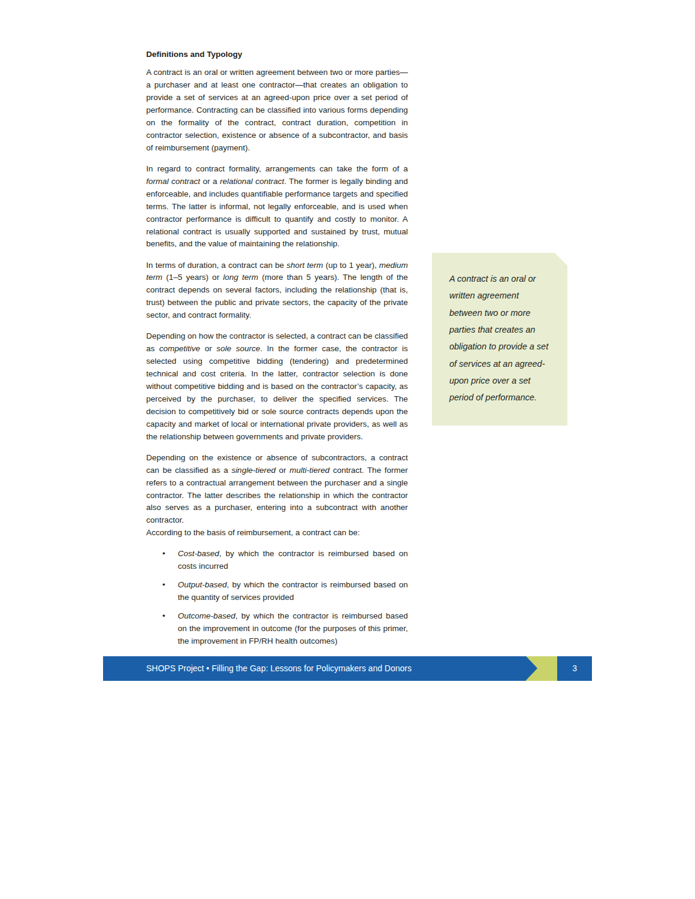Definitions and Typology
A contract is an oral or written agreement between two or more parties—a purchaser and at least one contractor—that creates an obligation to provide a set of services at an agreed-upon price over a set period of performance. Contracting can be classified into various forms depending on the formality of the contract, contract duration, competition in contractor selection, existence or absence of a subcontractor, and basis of reimbursement (payment).
In regard to contract formality, arrangements can take the form of a formal contract or a relational contract. The former is legally binding and enforceable, and includes quantifiable performance targets and specified terms. The latter is informal, not legally enforceable, and is used when contractor performance is difficult to quantify and costly to monitor. A relational contract is usually supported and sustained by trust, mutual benefits, and the value of maintaining the relationship.
In terms of duration, a contract can be short term (up to 1 year), medium term (1–5 years) or long term (more than 5 years). The length of the contract depends on several factors, including the relationship (that is, trust) between the public and private sectors, the capacity of the private sector, and contract formality.
Depending on how the contractor is selected, a contract can be classified as competitive or sole source. In the former case, the contractor is selected using competitive bidding (tendering) and predetermined technical and cost criteria. In the latter, contractor selection is done without competitive bidding and is based on the contractor’s capacity, as perceived by the purchaser, to deliver the specified services. The decision to competitively bid or sole source contracts depends upon the capacity and market of local or international private providers, as well as the relationship between governments and private providers.
Depending on the existence or absence of subcontractors, a contract can be classified as a single-tiered or multi-tiered contract. The former refers to a contractual arrangement between the purchaser and a single contractor. The latter describes the relationship in which the contractor also serves as a purchaser, entering into a subcontract with another contractor.
According to the basis of reimbursement, a contract can be:
Cost-based, by which the contractor is reimbursed based on costs incurred
Output-based, by which the contractor is reimbursed based on the quantity of services provided
Outcome-based, by which the contractor is reimbursed based on the improvement in outcome (for the purposes of this primer, the improvement in FP/RH health outcomes)
A contract is an oral or written agreement between two or more parties that creates an obligation to provide a set of services at an agreed-upon price over a set period of performance.
SHOPS Project • Filling the Gap: Lessons for Policymakers and Donors
3